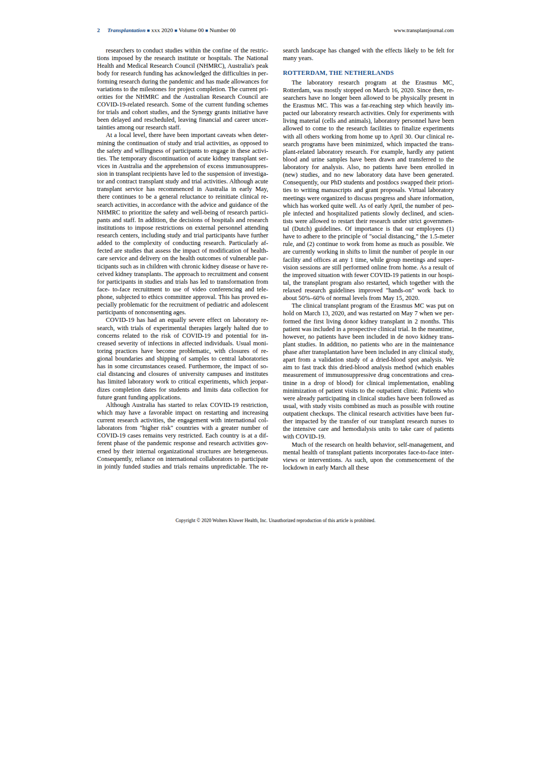2 Transplantation ■ xxx 2020 ■ Volume 00 ■ Number 00
www.transplantjournal.com
researchers to conduct studies within the confine of the restrictions imposed by the research institute or hospitals. The National Health and Medical Research Council (NHMRC), Australia's peak body for research funding has acknowledged the difficulties in performing research during the pandemic and has made allowances for variations to the milestones for project completion. The current priorities for the NHMRC and the Australian Research Council are COVID-19-related research. Some of the current funding schemes for trials and cohort studies, and the Synergy grants initiative have been delayed and rescheduled, leaving financial and career uncertainties among our research staff.
At a local level, there have been important caveats when determining the continuation of study and trial activities, as opposed to the safety and willingness of participants to engage in these activities. The temporary discontinuation of acute kidney transplant services in Australia and the apprehension of excess immunosuppression in transplant recipients have led to the suspension of investigator and contract transplant study and trial activities. Although acute transplant service has recommenced in Australia in early May, there continues to be a general reluctance to reinitiate clinical research activities, in accordance with the advice and guidance of the NHMRC to prioritize the safety and well-being of research participants and staff. In addition, the decisions of hospitals and research institutions to impose restrictions on external personnel attending research centers, including study and trial participants have further added to the complexity of conducting research. Particularly affected are studies that assess the impact of modification of healthcare service and delivery on the health outcomes of vulnerable participants such as in children with chronic kidney disease or have received kidney transplants. The approach to recruitment and consent for participants in studies and trials has led to transformation from face- to-face recruitment to use of video conferencing and telephone, subjected to ethics committee approval. This has proved especially problematic for the recruitment of pediatric and adolescent participants of nonconsenting ages.
COVID-19 has had an equally severe effect on laboratory research, with trials of experimental therapies largely halted due to concerns related to the risk of COVID-19 and potential for increased severity of infections in affected individuals. Usual monitoring practices have become problematic, with closures of regional boundaries and shipping of samples to central laboratories has in some circumstances ceased. Furthermore, the impact of social distancing and closures of university campuses and institutes has limited laboratory work to critical experiments, which jeopardizes completion dates for students and limits data collection for future grant funding applications.
Although Australia has started to relax COVID-19 restriction, which may have a favorable impact on restarting and increasing current research activities, the engagement with international collaborators from "higher risk" countries with a greater number of COVID-19 cases remains very restricted. Each country is at a different phase of the pandemic response and research activities governed by their internal organizational structures are hetergeneous. Consequently, reliance on international collaborators to participate in jointly funded studies and trials remains unpredictable. The research landscape has changed with the effects likely to be felt for many years.
ROTTERDAM, THE NETHERLANDS
The laboratory research program at the Erasmus MC, Rotterdam, was mostly stopped on March 16, 2020. Since then, researchers have no longer been allowed to be physically present in the Erasmus MC. This was a far-reaching step which heavily impacted our laboratory research activities. Only for experiments with living material (cells and animals), laboratory personnel have been allowed to come to the research facilities to finalize experiments with all others working from home up to April 30. Our clinical research programs have been minimized, which impacted the transplant-related laboratory research. For example, hardly any patient blood and urine samples have been drawn and transferred to the laboratory for analysis. Also, no patients have been enrolled in (new) studies, and no new laboratory data have been generated. Consequently, our PhD students and postdocs swapped their priorities to writing manuscripts and grant proposals. Virtual laboratory meetings were organized to discuss progress and share information, which has worked quite well. As of early April, the number of people infected and hospitalized patients slowly declined, and scientists were allowed to restart their research under strict governmental (Dutch) guidelines. Of importance is that our employees (1) have to adhere to the principle of "social distancing," the 1.5-meter rule, and (2) continue to work from home as much as possible. We are currently working in shifts to limit the number of people in our facility and offices at any 1 time, while group meetings and supervision sessions are still performed online from home. As a result of the improved situation with fewer COVID-19 patients in our hospital, the transplant program also restarted, which together with the relaxed research guidelines improved "hands-on" work back to about 50%–60% of normal levels from May 15, 2020.
The clinical transplant program of the Erasmus MC was put on hold on March 13, 2020, and was restarted on May 7 when we performed the first living donor kidney transplant in 2 months. This patient was included in a prospective clinical trial. In the meantime, however, no patients have been included in de novo kidney transplant studies. In addition, no patients who are in the maintenance phase after transplantation have been included in any clinical study, apart from a validation study of a dried-blood spot analysis. We aim to fast track this dried-blood analysis method (which enables measurement of immunosuppressive drug concentrations and creatinine in a drop of blood) for clinical implementation, enabling minimization of patient visits to the outpatient clinic. Patients who were already participating in clinical studies have been followed as usual, with study visits combined as much as possible with routine outpatient checkups. The clinical research activities have been further impacted by the transfer of our transplant research nurses to the intensive care and hemodialysis units to take care of patients with COVID-19.
Much of the research on health behavior, self-management, and mental health of transplant patients incorporates face-to-face interviews or interventions. As such, upon the commencement of the lockdown in early March all these
Copyright © 2020 Wolters Kluwer Health, Inc. Unauthorized reproduction of this article is prohibited.